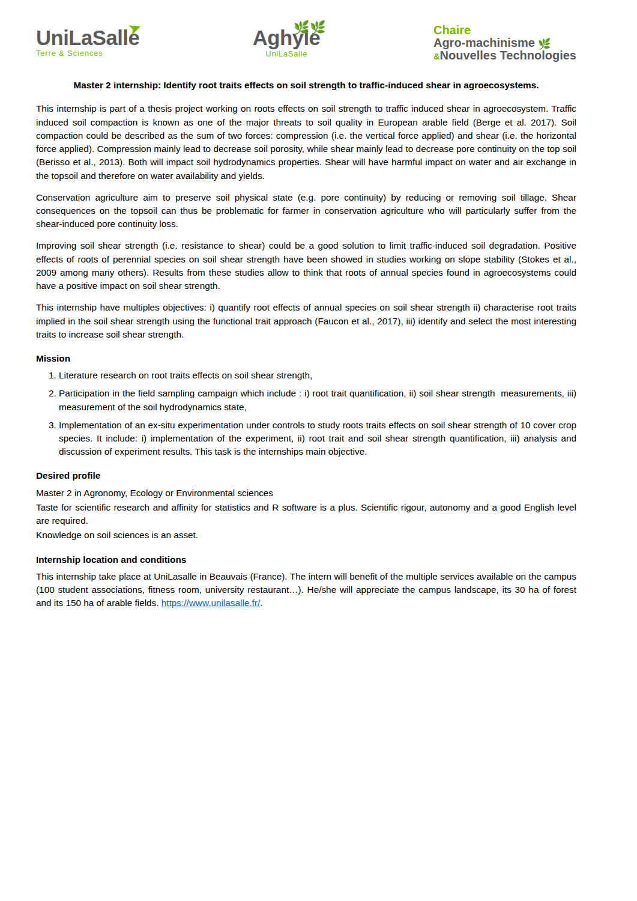➤
UniLaSalle
Terre & Sciences
🌿🌿
Aghyle
UniLaSalle
Chaire
Agro-machinisme 🌿
&Nouvelles Technologies
Master 2 internship: Identify root traits effects on soil strength to traffic-induced shear in agroecosystems.
This internship is part of a thesis project working on roots effects on soil strength to traffic induced shear in agroecosystem. Traffic induced soil compaction is known as one of the major threats to soil quality in European arable field (Berge et al. 2017). Soil compaction could be described as the sum of two forces: compression (i.e. the vertical force applied) and shear (i.e. the horizontal force applied). Compression mainly lead to decrease soil porosity, while shear mainly lead to decrease pore continuity on the top soil (Berisso et al., 2013). Both will impact soil hydrodynamics properties. Shear will have harmful impact on water and air exchange in the topsoil and therefore on water availability and yields.
Conservation agriculture aim to preserve soil physical state (e.g. pore continuity) by reducing or removing soil tillage. Shear consequences on the topsoil can thus be problematic for farmer in conservation agriculture who will particularly suffer from the shear-induced pore continuity loss.
Improving soil shear strength (i.e. resistance to shear) could be a good solution to limit traffic-induced soil degradation. Positive effects of roots of perennial species on soil shear strength have been showed in studies working on slope stability (Stokes et al., 2009 among many others). Results from these studies allow to think that roots of annual species found in agroecosystems could have a positive impact on soil shear strength.
This internship have multiples objectives: i) quantify root effects of annual species on soil shear strength ii) characterise root traits implied in the soil shear strength using the functional trait approach (Faucon et al., 2017), iii) identify and select the most interesting traits to increase soil shear strength.
Mission
Literature research on root traits effects on soil shear strength,
Participation in the field sampling campaign which include : i) root trait quantification, ii) soil shear strength measurements, iii) measurement of the soil hydrodynamics state,
Implementation of an ex-situ experimentation under controls to study roots traits effects on soil shear strength of 10 cover crop species. It include: i) implementation of the experiment, ii) root trait and soil shear strength quantification, iii) analysis and discussion of experiment results. This task is the internships main objective.
Desired profile
Master 2 in Agronomy, Ecology or Environmental sciences
Taste for scientific research and affinity for statistics and R software is a plus. Scientific rigour, autonomy and a good English level are required.
Knowledge on soil sciences is an asset.
Internship location and conditions
This internship take place at UniLasalle in Beauvais (France). The intern will benefit of the multiple services available on the campus (100 student associations, fitness room, university restaurant…). He/she will appreciate the campus landscape, its 30 ha of forest and its 150 ha of arable fields. https://www.unilasalle.fr/.